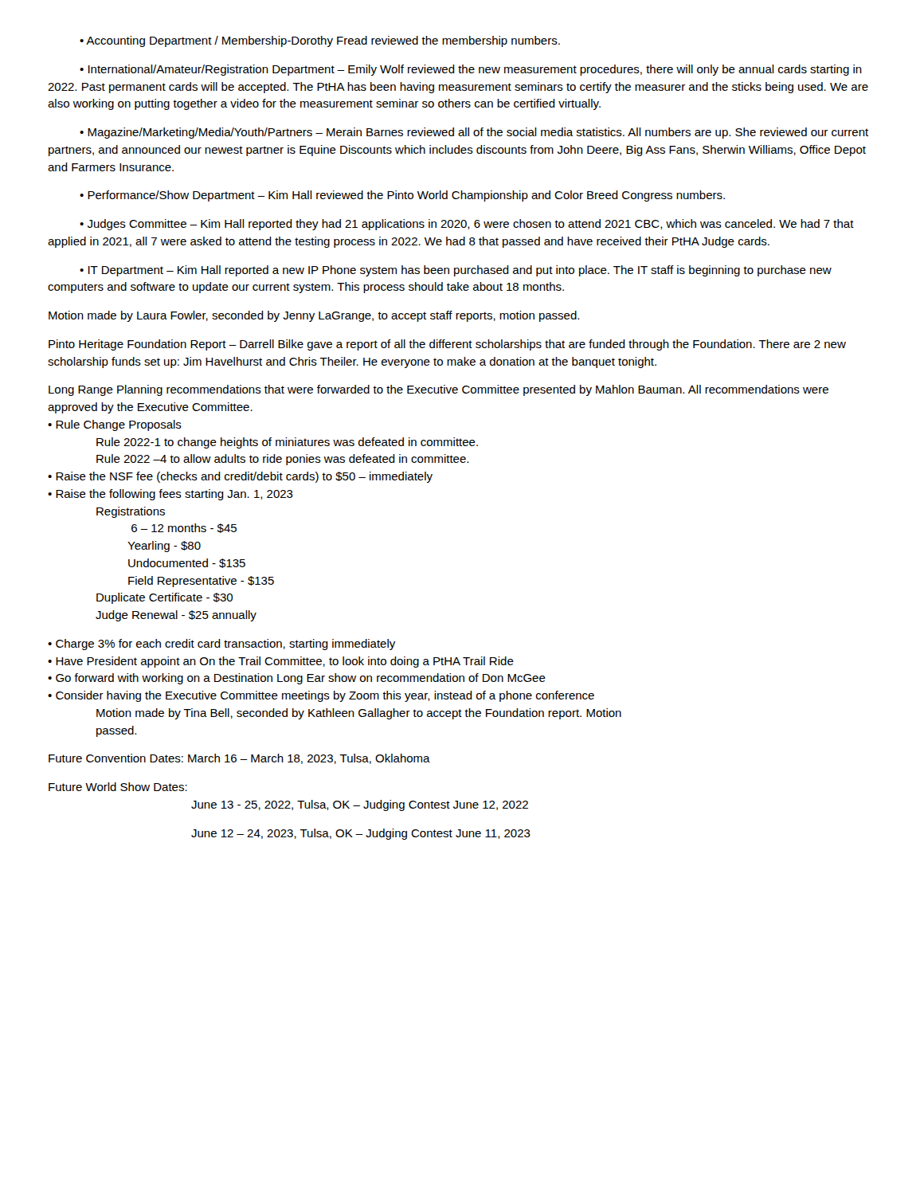• Accounting Department / Membership-Dorothy Fread reviewed the membership numbers.
• International/Amateur/Registration Department – Emily Wolf reviewed the new measurement procedures, there will only be annual cards starting in 2022. Past permanent cards will be accepted. The PtHA has been having measurement seminars to certify the measurer and the sticks being used. We are also working on putting together a video for the measurement seminar so others can be certified virtually.
• Magazine/Marketing/Media/Youth/Partners – Merain Barnes reviewed all of the social media statistics. All numbers are up. She reviewed our current partners, and announced our newest partner is Equine Discounts which includes discounts from John Deere, Big Ass Fans, Sherwin Williams, Office Depot and Farmers Insurance.
• Performance/Show Department – Kim Hall reviewed the Pinto World Championship and Color Breed Congress numbers.
• Judges Committee – Kim Hall reported they had 21 applications in 2020, 6 were chosen to attend 2021 CBC, which was canceled. We had 7 that applied in 2021, all 7 were asked to attend the testing process in 2022. We had 8 that passed and have received their PtHA Judge cards.
• IT Department – Kim Hall reported a new IP Phone system has been purchased and put into place. The IT staff is beginning to purchase new computers and software to update our current system. This process should take about 18 months.
Motion made by Laura Fowler, seconded by Jenny LaGrange, to accept staff reports, motion passed.
Pinto Heritage Foundation Report – Darrell Bilke gave a report of all the different scholarships that are funded through the Foundation. There are 2 new scholarship funds set up: Jim Havelhurst and Chris Theiler. He everyone to make a donation at the banquet tonight.
Long Range Planning recommendations that were forwarded to the Executive Committee presented by Mahlon Bauman. All recommendations were approved by the Executive Committee.
• Rule Change Proposals
Rule 2022-1 to change heights of miniatures was defeated in committee.
Rule 2022 –4 to allow adults to ride ponies was defeated in committee.
• Raise the NSF fee (checks and credit/debit cards) to $50 – immediately
• Raise the following fees starting Jan. 1, 2023
Registrations
6 – 12 months - $45
Yearling - $80
Undocumented - $135
Field Representative - $135
Duplicate Certificate - $30
Judge Renewal - $25 annually
• Charge 3% for each credit card transaction, starting immediately
• Have President appoint an On the Trail Committee, to look into doing a PtHA Trail Ride
• Go forward with working on a Destination Long Ear show on recommendation of Don McGee
• Consider having the Executive Committee meetings by Zoom this year, instead of a phone conference
Motion made by Tina Bell, seconded by Kathleen Gallagher to accept the Foundation report. Motion
passed.
Future Convention Dates: March 16 – March 18, 2023, Tulsa, Oklahoma
Future World Show Dates:
June 13 - 25, 2022, Tulsa, OK – Judging Contest June 12, 2022
June 12 – 24, 2023, Tulsa, OK – Judging Contest June 11, 2023